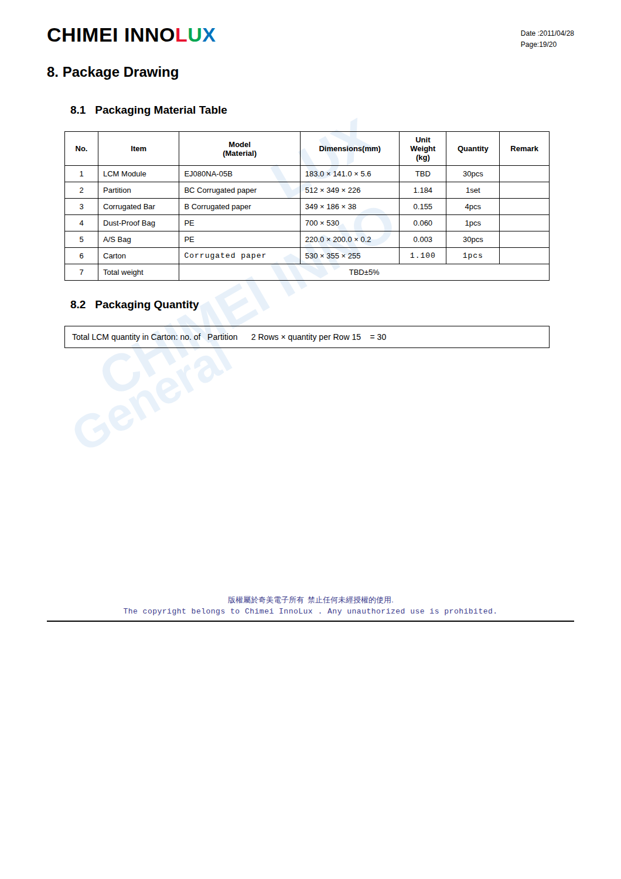LUX
CHIMEI INNO
General
CHIMEI INNO LUX
Date :2011/04/28
Page:19/20
8. Package Drawing
8.1 Packaging Material Table
| No. | Item | Model (Material) | Dimensions(mm) | Unit Weight (kg) | Quantity | Remark |
| --- | --- | --- | --- | --- | --- | --- |
| 1 | LCM Module | EJ080NA-05B | 183.0 × 141.0 × 5.6 | TBD | 30pcs | |
| 2 | Partition | BC Corrugated paper | 512 × 349 × 226 | 1.184 | 1set | |
| 3 | Corrugated Bar | B Corrugated paper | 349 × 186 × 38 | 0.155 | 4pcs | |
| 4 | Dust-Proof Bag | PE | 700 × 530 | 0.060 | 1pcs | |
| 5 | A/S Bag | PE | 220.0 × 200.0 × 0.2 | 0.003 | 30pcs | |
| 6 | Carton | Corrugated paper | 530 × 355 × 255 | 1.100 | 1pcs | |
| 7 | Total weight | TBD±5% |
8.2 Packaging Quantity
Total LCM quantity in Carton: no. of Partition 2 Rows × quantity per Row 15 = 30
版權屬於奇美電子所有 禁止任何未經授權的使用.
The copyright belongs to Chimei InnoLux . Any unauthorized use is prohibited.